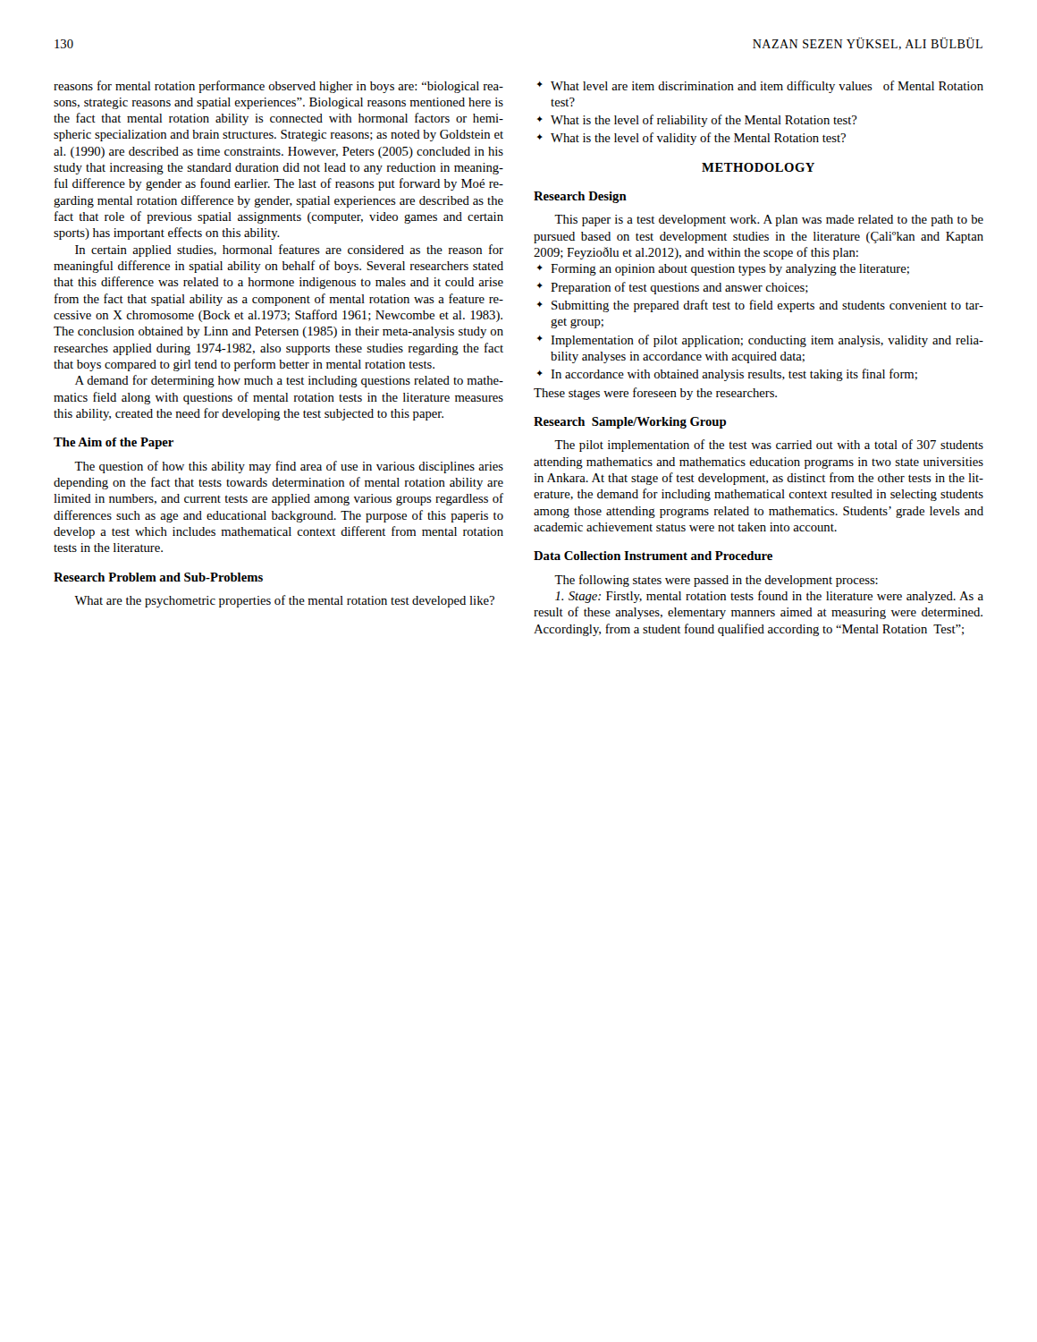130 NAZAN SEZEN YÜKSEL, ALI BÜLBÜL
reasons for mental rotation performance observed higher in boys are: “biological reasons, strategic reasons and spatial experiences”. Biological reasons mentioned here is the fact that mental rotation ability is connected with hormonal factors or hemispheric specialization and brain structures. Strategic reasons; as noted by Goldstein et al. (1990) are described as time constraints. However, Peters (2005) concluded in his study that increasing the standard duration did not lead to any reduction in meaningful difference by gender as found earlier. The last of reasons put forward by Moé regarding mental rotation difference by gender, spatial experiences are described as the fact that role of previous spatial assignments (computer, video games and certain sports) has important effects on this ability.
In certain applied studies, hormonal features are considered as the reason for meaningful difference in spatial ability on behalf of boys. Several researchers stated that this difference was related to a hormone indigenous to males and it could arise from the fact that spatial ability as a component of mental rotation was a feature recessive on X chromosome (Bock et al.1973; Stafford 1961; Newcombe et al. 1983). The conclusion obtained by Linn and Petersen (1985) in their meta-analysis study on researches applied during 1974-1982, also supports these studies regarding the fact that boys compared to girl tend to perform better in mental rotation tests.
A demand for determining how much a test including questions related to mathematics field along with questions of mental rotation tests in the literature measures this ability, created the need for developing the test subjected to this paper.
The Aim of the Paper
The question of how this ability may find area of use in various disciplines aries depending on the fact that tests towards determination of mental rotation ability are limited in numbers, and current tests are applied among various groups regardless of differences such as age and educational background. The purpose of this paperis to develop a test which includes mathematical context different from mental rotation tests in the literature.
Research Problem and Sub-Problems
What are the psychometric properties of the mental rotation test developed like?
What level are item discrimination and item difficulty values of Mental Rotation test?
What is the level of reliability of the Mental Rotation test?
What is the level of validity of the Mental Rotation test?
METHODOLOGY
Research Design
This paper is a test development work. A plan was made related to the path to be pursued based on test development studies in the literature (Çaliºkan and Kaptan 2009; Feyzioðlu et al.2012), and within the scope of this plan:
Forming an opinion about question types by analyzing the literature;
Preparation of test questions and answer choices;
Submitting the prepared draft test to field experts and students convenient to target group;
Implementation of pilot application; conducting item analysis, validity and reliability analyses in accordance with acquired data;
In accordance with obtained analysis results, test taking its final form;
These stages were foreseen by the researchers.
Research Sample/Working Group
The pilot implementation of the test was carried out with a total of 307 students attending mathematics and mathematics education programs in two state universities in Ankara. At that stage of test development, as distinct from the other tests in the literature, the demand for including mathematical context resulted in selecting students among those attending programs related to mathematics. Students’ grade levels and academic achievement status were not taken into account.
Data Collection Instrument and Procedure
The following states were passed in the development process:
1. Stage: Firstly, mental rotation tests found in the literature were analyzed. As a result of these analyses, elementary manners aimed at measuring were determined. Accordingly, from a student found qualified according to “Mental Rotation Test”;